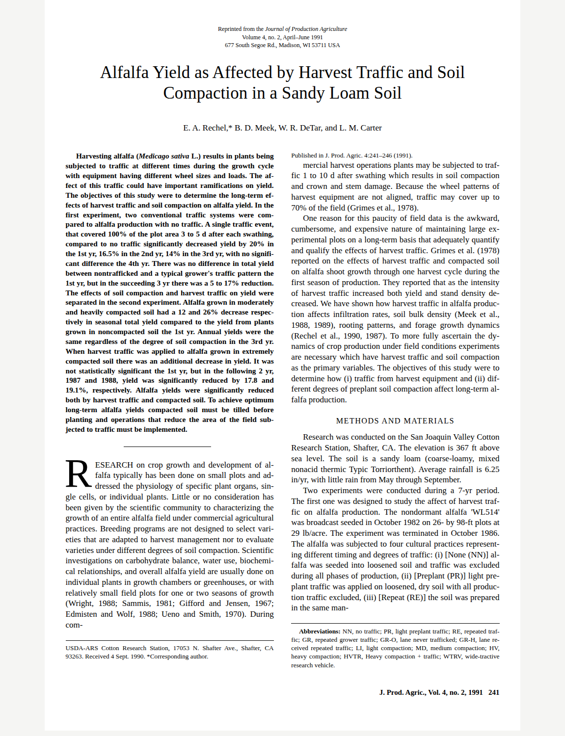Reprinted from the Journal of Production Agriculture
Volume 4, no. 2, April–June 1991
677 South Segoe Rd., Madison, WI 53711 USA
Alfalfa Yield as Affected by Harvest Traffic and Soil
Compaction in a Sandy Loam Soil
E. A. Rechel,* B. D. Meek, W. R. DeTar, and L. M. Carter
Harvesting alfalfa (Medicago sativa L.) results in plants being subjected to traffic at different times during the growth cycle with equipment having different wheel sizes and loads. The affect of this traffic could have important ramifications on yield. The objectives of this study were to determine the long-term effects of harvest traffic and soil compaction on alfalfa yield. In the first experiment, two conventional traffic systems were compared to alfalfa production with no traffic. A single traffic event, that covered 100% of the plot area 3 to 5 d after each swathing, compared to no traffic significantly decreased yield by 20% in the 1st yr, 16.5% in the 2nd yr, 14% in the 3rd yr, with no significant difference the 4th yr. There was no difference in total yield between nontrafficked and a typical grower's traffic pattern the 1st yr, but in the succeeding 3 yr there was a 5 to 17% reduction. The effects of soil compaction and harvest traffic on yield were separated in the second experiment. Alfalfa grown in moderately and heavily compacted soil had a 12 and 26% decrease respectively in seasonal total yield compared to the yield from plants grown in noncompacted soil the 1st yr. Annual yields were the same regardless of the degree of soil compaction in the 3rd yr. When harvest traffic was applied to alfalfa grown in extremely compacted soil there was an additional decrease in yield. It was not statistically significant the 1st yr, but in the following 2 yr, 1987 and 1988, yield was significantly reduced by 17.8 and 19.1%, respectively. Alfalfa yields were significantly reduced both by harvest traffic and compacted soil. To achieve optimum long-term alfalfa yields compacted soil must be tilled before planting and operations that reduce the area of the field subjected to traffic must be implemented.
RESEARCH on crop growth and development of alfalfa typically has been done on small plots and addressed the physiology of specific plant organs, single cells, or individual plants. Little or no consideration has been given by the scientific community to characterizing the growth of an entire alfalfa field under commercial agricultural practices. Breeding programs are not designed to select varieties that are adapted to harvest management nor to evaluate varieties under different degrees of soil compaction. Scientific investigations on carbohydrate balance, water use, biochemical relationships, and overall alfalfa yield are usually done on individual plants in growth chambers or greenhouses, or with relatively small field plots for one or two seasons of growth (Wright, 1988; Sammis, 1981; Gifford and Jensen, 1967; Edmisten and Wolf, 1988; Ueno and Smith, 1970). During com-
USDA-ARS Cotton Research Station, 17053 N. Shafter Ave., Shafter, CA 93263. Received 4 Sept. 1990. *Corresponding author.
Published in J. Prod. Agric. 4:241–246 (1991).
mercial harvest operations plants may be subjected to traffic 1 to 10 d after swathing which results in soil compaction and crown and stem damage. Because the wheel patterns of harvest equipment are not aligned, traffic may cover up to 70% of the field (Grimes et al., 1978).
One reason for this paucity of field data is the awkward, cumbersome, and expensive nature of maintaining large experimental plots on a long-term basis that adequately quantify and qualify the effects of harvest traffic. Grimes et al. (1978) reported on the effects of harvest traffic and compacted soil on alfalfa shoot growth through one harvest cycle during the first season of production. They reported that as the intensity of harvest traffic increased both yield and stand density decreased. We have shown how harvest traffic in alfalfa production affects infiltration rates, soil bulk density (Meek et al., 1988, 1989), rooting patterns, and forage growth dynamics (Rechel et al., 1990, 1987). To more fully ascertain the dynamics of crop production under field conditions experiments are necessary which have harvest traffic and soil compaction as the primary variables. The objectives of this study were to determine how (i) traffic from harvest equipment and (ii) different degrees of preplant soil compaction affect long-term alfalfa production.
METHODS AND MATERIALS
Research was conducted on the San Joaquin Valley Cotton Research Station, Shafter, CA. The elevation is 367 ft above sea level. The soil is a sandy loam (coarse-loamy, mixed nonacid thermic Typic Torriorthent). Average rainfall is 6.25 in/yr, with little rain from May through September.
Two experiments were conducted during a 7-yr period. The first one was designed to study the affect of harvest traffic on alfalfa production. The nondormant alfalfa 'WL514' was broadcast seeded in October 1982 on 26- by 98-ft plots at 29 lb/acre. The experiment was terminated in October 1986. The alfalfa was subjected to four cultural practices representing different timing and degrees of traffic: (i) [None (NN)] alfalfa was seeded into loosened soil and traffic was excluded during all phases of production, (ii) [Preplant (PR)] light preplant traffic was applied on loosened, dry soil with all production traffic excluded, (iii) [Repeat (RE)] the soil was prepared in the same man-
Abbreviations: NN, no traffic; PR, light preplant traffic; RE, repeated traffic; GR, repeated grower traffic; GR-O, lane never trafficked; GR-H, lane received repeated traffic; LI, light compaction; MD, medium compaction; HV, heavy compaction; HVTR, Heavy compaction + traffic; WTRV, wide-tractive research vehicle.
J. Prod. Agric., Vol. 4, no. 2, 1991 241